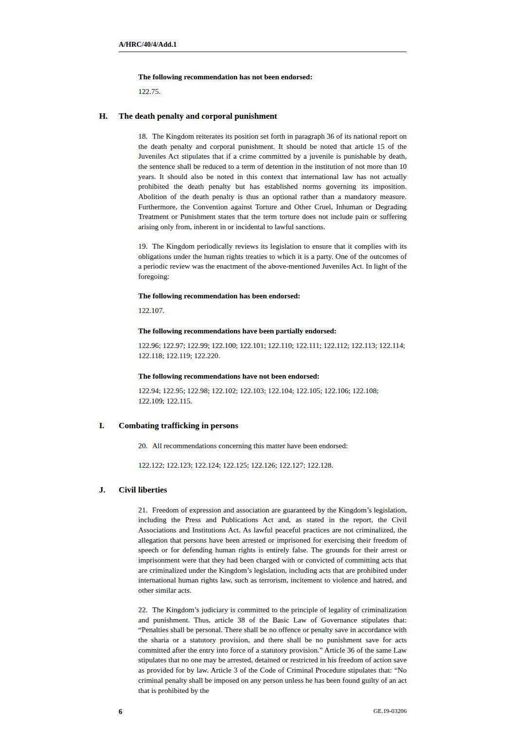A/HRC/40/4/Add.1
The following recommendation has not been endorsed:
122.75.
H. The death penalty and corporal punishment
18. The Kingdom reiterates its position set forth in paragraph 36 of its national report on the death penalty and corporal punishment. It should be noted that article 15 of the Juveniles Act stipulates that if a crime committed by a juvenile is punishable by death, the sentence shall be reduced to a term of detention in the institution of not more than 10 years. It should also be noted in this context that international law has not actually prohibited the death penalty but has established norms governing its imposition. Abolition of the death penalty is thus an optional rather than a mandatory measure. Furthermore, the Convention against Torture and Other Cruel, Inhuman or Degrading Treatment or Punishment states that the term torture does not include pain or suffering arising only from, inherent in or incidental to lawful sanctions.
19. The Kingdom periodically reviews its legislation to ensure that it complies with its obligations under the human rights treaties to which it is a party. One of the outcomes of a periodic review was the enactment of the above-mentioned Juveniles Act. In light of the foregoing:
The following recommendation has been endorsed:
122.107.
The following recommendations have been partially endorsed:
122.96; 122.97; 122.99; 122.100; 122.101; 122.110; 122.111; 122.112; 122.113; 122.114; 122.118; 122.119; 122.220.
The following recommendations have not been endorsed:
122.94; 122.95; 122.98; 122.102; 122.103; 122.104; 122.105; 122.106; 122.108; 122.109; 122.115.
I. Combating trafficking in persons
20. All recommendations concerning this matter have been endorsed:
122.122; 122.123; 122.124; 122.125; 122.126; 122.127; 122.128.
J. Civil liberties
21. Freedom of expression and association are guaranteed by the Kingdom’s legislation, including the Press and Publications Act and, as stated in the report, the Civil Associations and Institutions Act. As lawful peaceful practices are not criminalized, the allegation that persons have been arrested or imprisoned for exercising their freedom of speech or for defending human rights is entirely false. The grounds for their arrest or imprisonment were that they had been charged with or convicted of committing acts that are criminalized under the Kingdom’s legislation, including acts that are prohibited under international human rights law, such as terrorism, incitement to violence and hatred, and other similar acts.
22. The Kingdom’s judiciary is committed to the principle of legality of criminalization and punishment. Thus, article 38 of the Basic Law of Governance stipulates that: “Penalties shall be personal. There shall be no offence or penalty save in accordance with the sharia or a statutory provision, and there shall be no punishment save for acts committed after the entry into force of a statutory provision.” Article 36 of the same Law stipulates that no one may be arrested, detained or restricted in his freedom of action save as provided for by law. Article 3 of the Code of Criminal Procedure stipulates that: “No criminal penalty shall be imposed on any person unless he has been found guilty of an act that is prohibited by the
6 GE.19-03206